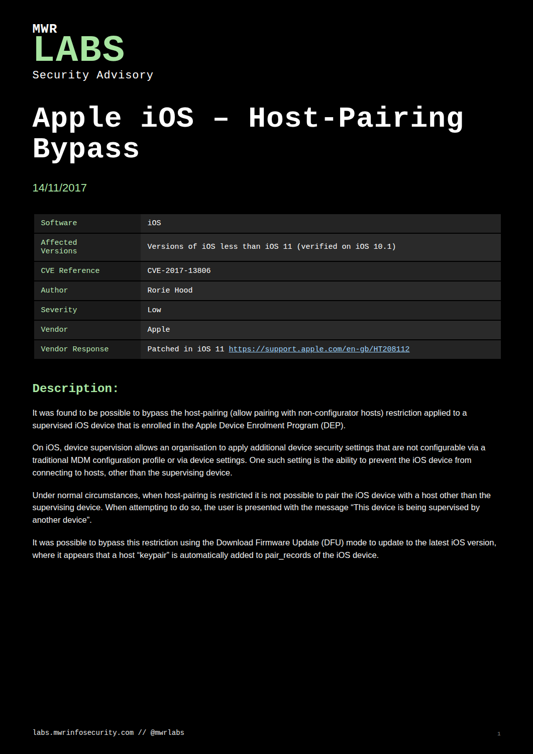MWR LABS
Security Advisory
Apple iOS – Host-Pairing
Bypass
14/11/2017
| Software | iOS |
| Affected Versions | Versions of iOS less than iOS 11 (verified on iOS 10.1) |
| CVE Reference | CVE-2017-13806 |
| Author | Rorie Hood |
| Severity | Low |
| Vendor | Apple |
| Vendor Response | Patched in iOS 11 https://support.apple.com/en-gb/HT208112 |
Description:
It was found to be possible to bypass the host-pairing (allow pairing with non-configurator hosts) restriction applied to a supervised iOS device that is enrolled in the Apple Device Enrolment Program (DEP).
On iOS, device supervision allows an organisation to apply additional device security settings that are not configurable via a traditional MDM configuration profile or via device settings. One such setting is the ability to prevent the iOS device from connecting to hosts, other than the supervising device.
Under normal circumstances, when host-pairing is restricted it is not possible to pair the iOS device with a host other than the supervising device. When attempting to do so, the user is presented with the message “This device is being supervised by another device”.
It was possible to bypass this restriction using the Download Firmware Update (DFU) mode to update to the latest iOS version, where it appears that a host “keypair” is automatically added to pair_records of the iOS device.
labs.mwrinfosecurity.com // @mwrlabs 1